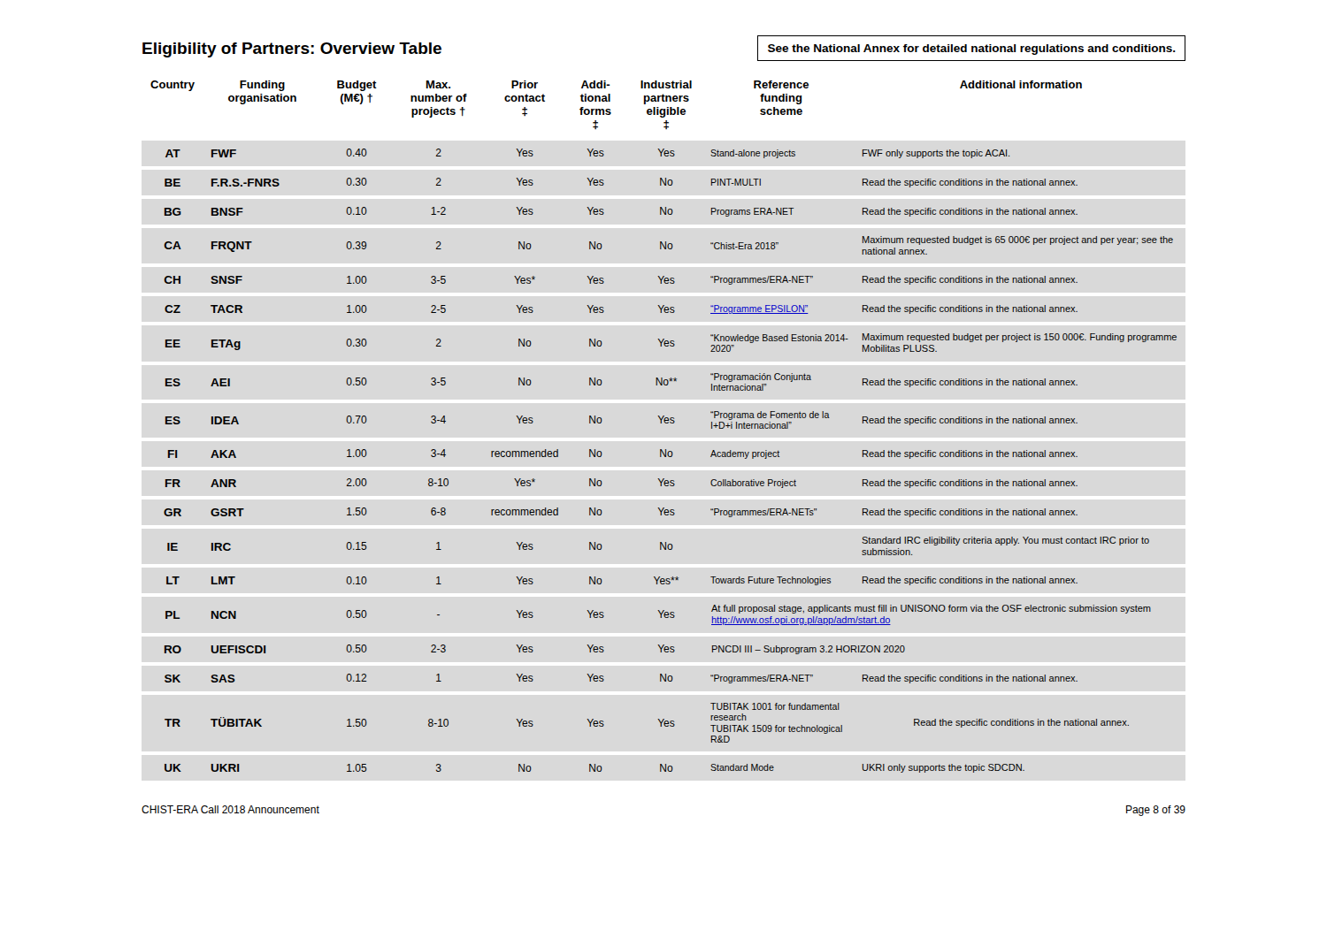Eligibility of Partners: Overview Table
See the National Annex for detailed national regulations and conditions.
| Country | Funding organisation | Budget (M€) † | Max. number of projects † | Prior contact ‡ | Addi- tional forms ‡ | Industrial partners eligible ‡ | Reference funding scheme | Additional information |
| --- | --- | --- | --- | --- | --- | --- | --- | --- |
| AT | FWF | 0.40 | 2 | Yes | Yes | Yes | Stand-alone projects | FWF only supports the topic ACAI. |
| BE | F.R.S.-FNRS | 0.30 | 2 | Yes | Yes | No | PINT-MULTI | Read the specific conditions in the national annex. |
| BG | BNSF | 0.10 | 1-2 | Yes | Yes | No | Programs ERA-NET | Read the specific conditions in the national annex. |
| CA | FRQNT | 0.39 | 2 | No | No | No | “Chist-Era 2018” | Maximum requested budget is 65 000€ per project and per year; see the national annex. |
| CH | SNSF | 1.00 | 3-5 | Yes* | Yes | Yes | “Programmes/ERA-NET” | Read the specific conditions in the national annex. |
| CZ | TACR | 1.00 | 2-5 | Yes | Yes | Yes | “Programme EPSILON” | Read the specific conditions in the national annex. |
| EE | ETAg | 0.30 | 2 | No | No | Yes | “Knowledge Based Estonia 2014-2020” | Maximum requested budget per project is 150 000€. Funding programme Mobilitas PLUSS. |
| ES | AEI | 0.50 | 3-5 | No | No | No** | “Programación Conjunta Internacional” | Read the specific conditions in the national annex. |
| ES | IDEA | 0.70 | 3-4 | Yes | No | Yes | “Programa de Fomento de la I+D+i Internacional” | Read the specific conditions in the national annex. |
| FI | AKA | 1.00 | 3-4 | recommended | No | No | Academy project | Read the specific conditions in the national annex. |
| FR | ANR | 2.00 | 8-10 | Yes* | No | Yes | Collaborative Project | Read the specific conditions in the national annex. |
| GR | GSRT | 1.50 | 6-8 | recommended | No | Yes | “Programmes/ERA-NETs" | Read the specific conditions in the national annex. |
| IE | IRC | 0.15 | 1 | Yes | No | No | | Standard IRC eligibility criteria apply. You must contact IRC prior to submission. |
| LT | LMT | 0.10 | 1 | Yes | No | Yes** | Towards Future Technologies | Read the specific conditions in the national annex. |
| PL | NCN | 0.50 | - | Yes | Yes | Yes | At full proposal stage, applicants must fill in UNISONO form via the OSF electronic submission system http://www.osf.opi.org.pl/app/adm/start.do |
| RO | UEFISCDI | 0.50 | 2-3 | Yes | Yes | Yes | PNCDI III – Subprogram 3.2 HORIZON 2020 |
| SK | SAS | 0.12 | 1 | Yes | Yes | No | “Programmes/ERA-NET” | Read the specific conditions in the national annex. |
| TR | TÜBITAK | 1.50 | 8-10 | Yes | Yes | Yes | TUBITAK 1001 for fundamental research TUBITAK 1509 for technological R&D | Read the specific conditions in the national annex. |
| UK | UKRI | 1.05 | 3 | No | No | No | Standard Mode | UKRI only supports the topic SDCDN. |
CHIST-ERA Call 2018 Announcement
Page 8 of 39